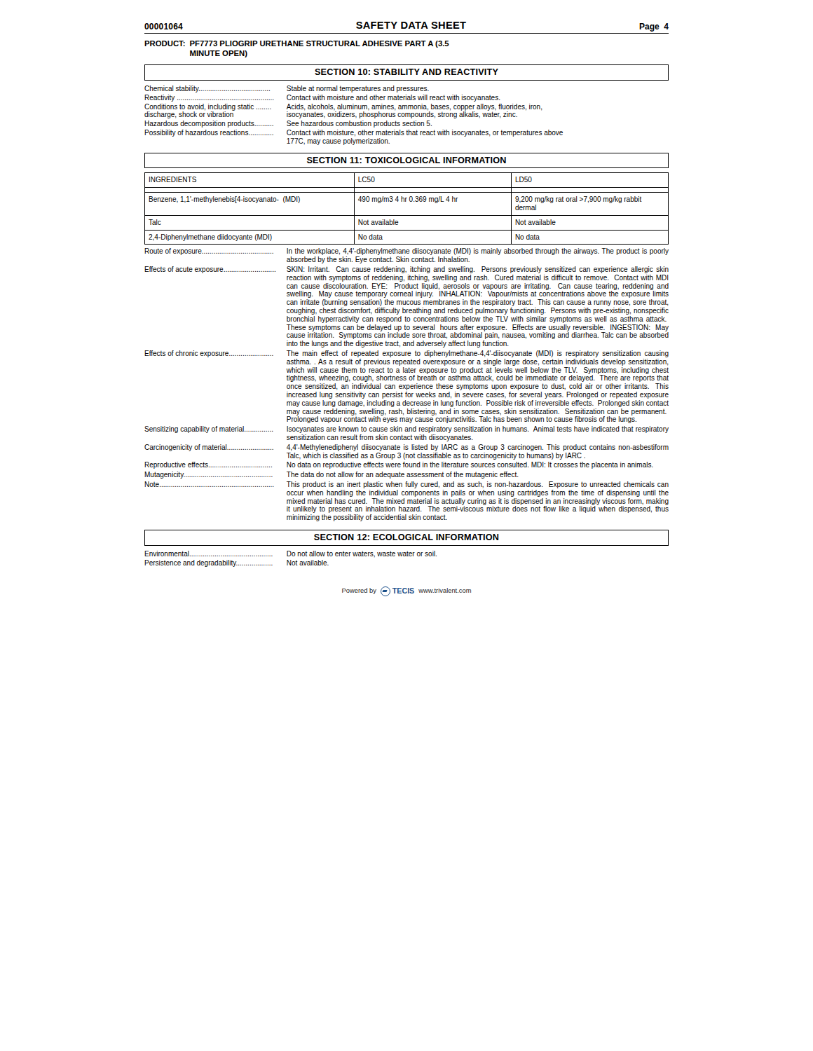00001064
SAFETY DATA SHEET
Page 4
PRODUCT:
PF7773 PLIOGRIP URETHANE STRUCTURAL ADHESIVE PART A (3.5
MINUTE OPEN)
SECTION 10: STABILITY AND REACTIVITY
| Chemical stability ..................................... | Stable at normal temperatures and pressures. |
| Reactivity .................................................. | Contact with moisture and other materials will react with isocyanates. |
| Conditions to avoid, including static ........ discharge, shock or vibration | Acids, alcohols, aluminum, amines, ammonia, bases, copper alloys, fluorides, iron, isocyanates, oxidizers, phosphorus compounds, strong alkalis, water, zinc. |
| Hazardous decomposition products .......... | See hazardous combustion products section 5. |
| Possibility of hazardous reactions ............. | Contact with moisture, other materials that react with isocyanates, or temperatures above 177C, may cause polymerization. |
SECTION 11: TOXICOLOGICAL INFORMATION
| INGREDIENTS | LC50 | LD50 |
| --- | --- | --- |
| Benzene, 1,1'-methylenebis[4-isocyanato- (MDI) | 490 mg/m3 4 hr 0.369 mg/L 4 hr | 9,200 mg/kg rat oral >7,900 mg/kg rabbit dermal |
| Talc | Not available | Not available |
| 2,4-Diphenylmethane diidocyante (MDI) | No data | No data |
| Route of exposure ..................................... | In the workplace, 4,4'-diphenylmethane diisocyanate (MDI) is mainly absorbed through the airways. The product is poorly absorbed by the skin. Eye contact. Skin contact. Inhalation. |
| Effects of acute exposure ........................... | SKIN: Irritant. Can cause reddening, itching and swelling. Persons previously sensitized can experience allergic skin reaction with symptoms of reddening, itching, swelling and rash. Cured material is difficult to remove. Contact with MDI can cause discolouration. EYE: Product liquid, aerosols or vapours are irritating. Can cause tearing, reddening and swelling. May cause temporary corneal injury. INHALATION: Vapour/mists at concentrations above the exposure limits can irritate (burning sensation) the mucous membranes in the respiratory tract. This can cause a runny nose, sore throat, coughing, chest discomfort, difficulty breathing and reduced pulmonary functioning. Persons with pre-existing, nonspecific bronchial hyperractivity can respond to concentrations below the TLV with similar symptoms as well as asthma attack. These symptoms can be delayed up to several hours after exposure. Effects are usually reversible. INGESTION: May cause irritation. Symptoms can include sore throat, abdominal pain, nausea, vomiting and diarrhea. Talc can be absorbed into the lungs and the digestive tract, and adversely affect lung function. |
| Effects of chronic exposure ....................... | The main effect of repeated exposure to diphenylmethane-4,4'-diisocyanate (MDI) is respiratory sensitization causing asthma. . As a result of previous repeated overexposure or a single large dose, certain individuals develop sensitization, which will cause them to react to a later exposure to product at levels well below the TLV. Symptoms, including chest tightness, wheezing, cough, shortness of breath or asthma attack, could be immediate or delayed. There are reports that once sensitized, an individual can experience these symptoms upon exposure to dust, cold air or other irritants. This increased lung sensitivity can persist for weeks and, in severe cases, for several years. Prolonged or repeated exposure may cause lung damage, including a decrease in lung function. Possible risk of irreversible effects. Prolonged skin contact may cause reddening, swelling, rash, blistering, and in some cases, skin sensitization. Sensitization can be permanent. Prolonged vapour contact with eyes may cause conjunctivitis. Talc has been shown to cause fibrosis of the lungs. |
| Sensitizing capability of material ............... | Isocyanates are known to cause skin and respiratory sensitization in humans. Animal tests have indicated that respiratory sensitization can result from skin contact with diisocyanates. |
| Carcinogenicity of material ........................ | 4,4'-Methylenediphenyl diisocyanate is listed by IARC as a Group 3 carcinogen. This product contains non-asbestiform Talc, which is classified as a Group 3 (not classifiable as to carcinogenicity to humans) by IARC . |
| Reproductive effects ................................. | No data on reproductive effects were found in the literature sources consulted. MDI: It crosses the placenta in animals. |
| Mutagenicity .............................................. | The data do not allow for an adequate assessment of the mutagenic effect. |
| Note ........................................................... | This product is an inert plastic when fully cured, and as such, is non-hazardous. Exposure to unreacted chemicals can occur when handling the individual components in pails or when using cartridges from the time of dispensing until the mixed material has cured. The mixed material is actually curing as it is dispensed in an increasingly viscous form, making it unlikely to present an inhalation hazard. The semi-viscous mixture does not flow like a liquid when dispensed, thus minimizing the possibility of accidential skin contact. |
SECTION 12: ECOLOGICAL INFORMATION
| Environmental ........................................... | Do not allow to enter waters, waste water or soil. |
| Persistence and degradability ................... | Not available. |
Powered by TECIS www.trivalent.com